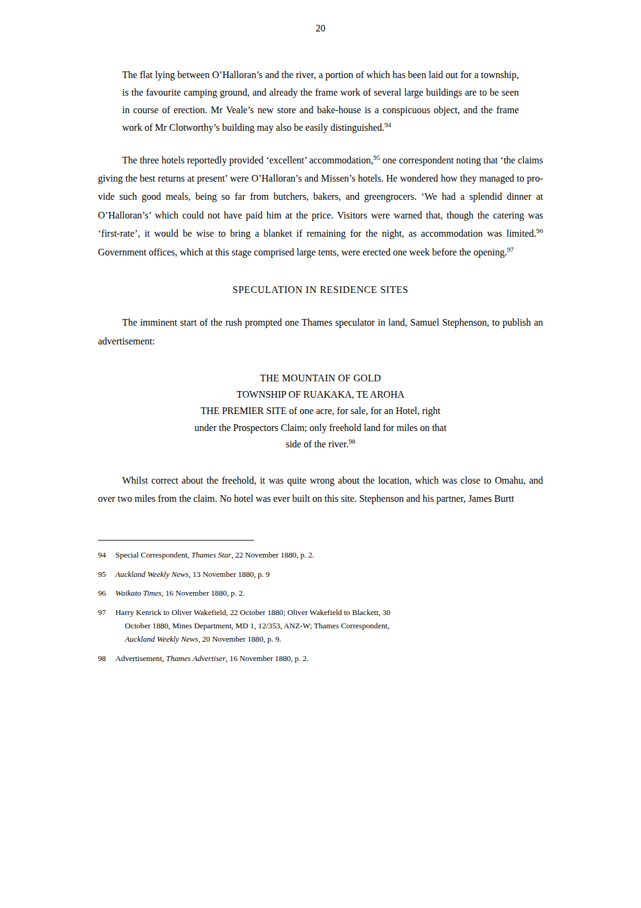20
The flat lying between O’Halloran’s and the river, a portion of which has been laid out for a township, is the favourite camping ground, and already the frame work of several large buildings are to be seen in course of erection. Mr Veale’s new store and bake-house is a conspicuous object, and the frame work of Mr Clotworthy’s building may also be easily distinguished.94
The three hotels reportedly provided ‘excellent’ accommodation,95 one correspondent noting that ‘the claims giving the best returns at present’ were O’Halloran’s and Missen’s hotels. He wondered how they managed to provide such good meals, being so far from butchers, bakers, and greengrocers. ‘We had a splendid dinner at O’Halloran’s’ which could not have paid him at the price. Visitors were warned that, though the catering was ‘first-rate’, it would be wise to bring a blanket if remaining for the night, as accommodation was limited.96 Government offices, which at this stage comprised large tents, were erected one week before the opening.97
SPECULATION IN RESIDENCE SITES
The imminent start of the rush prompted one Thames speculator in land, Samuel Stephenson, to publish an advertisement:
THE MOUNTAIN OF GOLD
TOWNSHIP OF RUAKAKA, TE AROHA
THE PREMIER SITE of one acre, for sale, for an Hotel, right
under the Prospectors Claim; only freehold land for miles on that
side of the river.98
Whilst correct about the freehold, it was quite wrong about the location, which was close to Omahu, and over two miles from the claim. No hotel was ever built on this site. Stephenson and his partner, James Burtt
94 Special Correspondent, Thames Star, 22 November 1880, p. 2.
95 Auckland Weekly News, 13 November 1880, p. 9
96 Waikato Times, 16 November 1880, p. 2.
97 Harry Kenrick to Oliver Wakefield, 22 October 1880; Oliver Wakefield to Blackett, 30 October 1880, Mines Department, MD 1, 12/353, ANZ-W; Thames Correspondent, Auckland Weekly News, 20 November 1880, p. 9.
98 Advertisement, Thames Advertiser, 16 November 1880, p. 2.